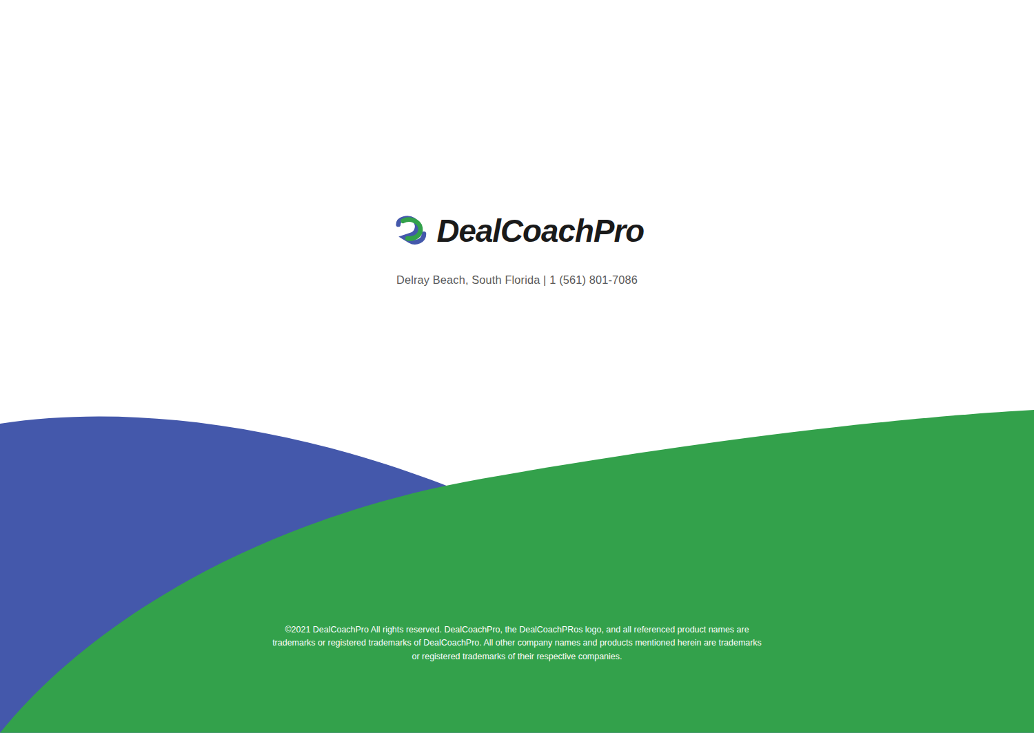DealCoachPro
Delray Beach, South Florida | 1 (561) 801-7086
©2021 DealCoachPro All rights reserved. DealCoachPro, the DealCoachPRos logo, and all referenced product names are trademarks or registered trademarks of DealCoachPro. All other company names and products mentioned herein are trademarks or registered trademarks of their respective companies.